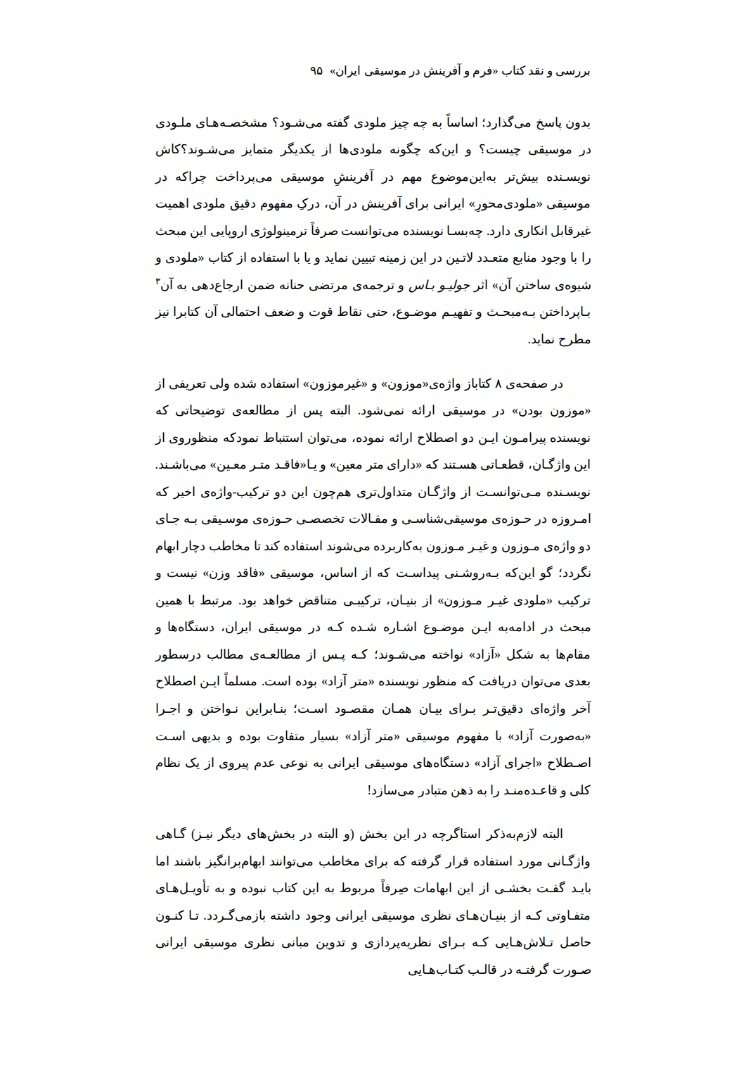بررسی و نقد کتاب «فرم و آفرینش در موسیقی ایران»۹۵
بدون پاسخ می‌گذارد؛ اساساً به چه چیز ملودی گفته می‌شـود؟ مشخصـه‌هـای ملـودی در موسیقی چیست؟ و این‌که چگونه ملودی‌ها از یکدیگر متمایز می‌شـوند؟کاش نویسـنده بیش‌تر به‌این‌موضوع مهم در آفرینشِ موسیقی می‌پرداخت چراکه در موسیقی «ملودی‌محورِ» ایرانی برای آفرینش در آن، درکِ مفهوم دقیق ملودی اهمیت غیرقابل انکاری دارد. چه‌بسـا نویسنده می‌توانست صرفاً ترمینولوژی اروپایی این مبحث را با وجود منابع متعـدد لاتـین در این زمینه تبیین نماید و یا با استفاده از کتاب «ملودی و شیوه‌ی ساختن آن» اثر جولیـو بـاس و ترجمه‌ی مرتضی حنانه ضمن ارجاع‌دهی به آن۳ بـا‌پرداختن بـه‌مبحـث و تفهیـم موضـوع، حتی نقاط قوت و ضعف احتمالی آن کتابرا نیز مطرح نماید.
در صفحه‌ی ۸ کتاباز واژه‌ی«موزون» و «غیرموزون» استفاده شده ولی تعریفی از «موزون بودن» در موسیقی ارائه نمی‌شود. البته پس از مطالعه‌ی توضیحاتی که نویسنده پیرامـون ایـن دو اصطلاح ارائه نموده، می‌توان استنباط نمودکه منظوروی از این واژگـان، قطعـاتی هسـتند که «دارای متر معین» و یـا«فاقـد متـر معـین» می‌باشـند. نویسـنده مـی‌توانسـت از واژگـان متداول‌تری هم‌چون این دو ترکیب-واژه‌ی اخیر که امـروزه در حـوزه‌ی موسیقی‌شناسـی و مقـالات تخصصـی حـوزه‌ی موسـیقی بـه جـای دو واژه‌ی مـوزون و غیـر مـوزون به‌کاربرده می‌شوند استفاده کند تا مخاطب دچار ابهام نگردد؛ گو این‌که بـه‌روشـنی پیداسـت که از اساس، موسیقی «فاقد وزن» نیست و ترکیب «ملودی غیـر مـوزون» از بنیـان، ترکیبـی متناقض خواهد بود. مرتبط با همین مبحث در ادامه‌به ایـن موضـوع اشـاره شـده کـه در موسیقی ایران، دستگاه‌ها و مقام‌ها به شکل «آزاد» نواخته می‌شـوند؛ کـه پـس از مطالعـه‌ی مطالب درسطور بعدی می‌توان دریافت که منظور نویسنده «متر آزاد» بوده است. مسلماً ایـن اصطلاح آخر واژه‌ای دقیق‌تـر بـرای بیـان همـان مقصـود اسـت؛ بنـابراین نـواختن و اجـرا «به‌صورت آزاد» با مفهوم موسیقی «متر آزاد» بسیار متفاوت بوده و بدیهی اسـت اصـطلاح «اجرای آزاد» دستگاه‌های موسیقی ایرانی به نوعی عدم پیروی از یک نظام کلی و قاعـده‌منـد را به ذهن متبادر می‌سازد!
البته لازم‌به‌ذکر استاگرچه در این بخش (و البته در بخش‌های دیگر نیـز) گـاهی واژگـانی مورد استفاده قرار گرفته که برای مخاطب می‌توانند ابهام‌برانگیز باشند اما بایـد گفـت بخشـی از این ابهامات صِرفاً مربوط به این کتاب نبوده و به تأویـل‌هـای متفـاوتی کـه از بنیـان‌هـای نظری موسیقی ایرانی وجود داشته بازمی‌گـردد. تـا کنـون حاصل تـلاش‌هـایی کـه بـرای نظریه‌پردازی و تدوین مبانی نظری موسیقی ایرانی صـورت گرفتـه در قالـب کتـاب‌هـایی